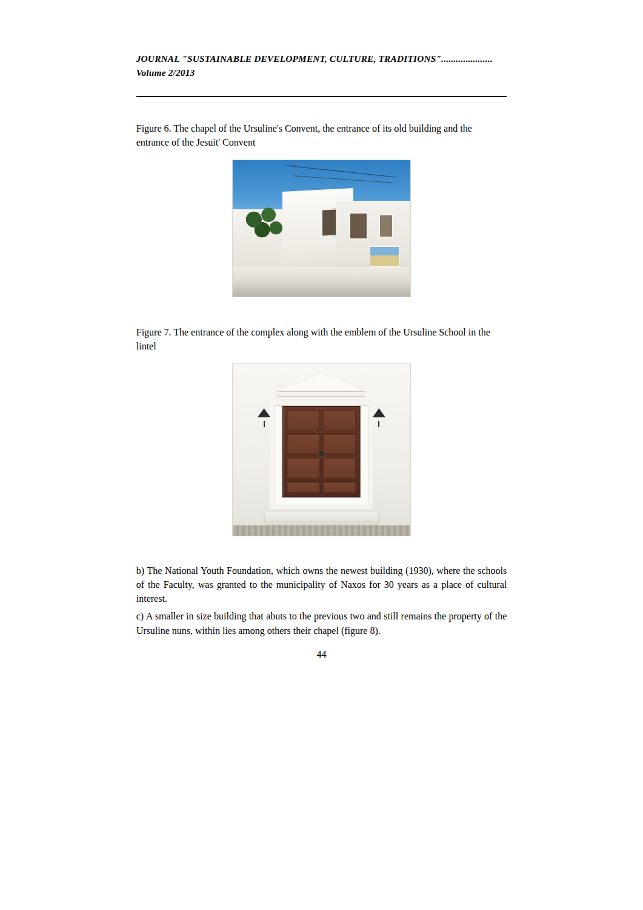JOURNAL "SUSTAINABLE DEVELOPMENT, CULTURE, TRADITIONS"..................... Volume 2/2013
Figure 6. The chapel of the Ursuline's Convent, the entrance of its old building and the entrance of the Jesuit' Convent
Figure 7. The entrance of the complex along with the emblem of the Ursuline School in the lintel
b) The National Youth Foundation, which owns the newest building (1930), where the schools of the Faculty, was granted to the municipality of Naxos for 30 years as a place of cultural interest.
c) A smaller in size building that abuts to the previous two and still remains the property of the Ursuline nuns, within lies among others their chapel (figure 8).
44